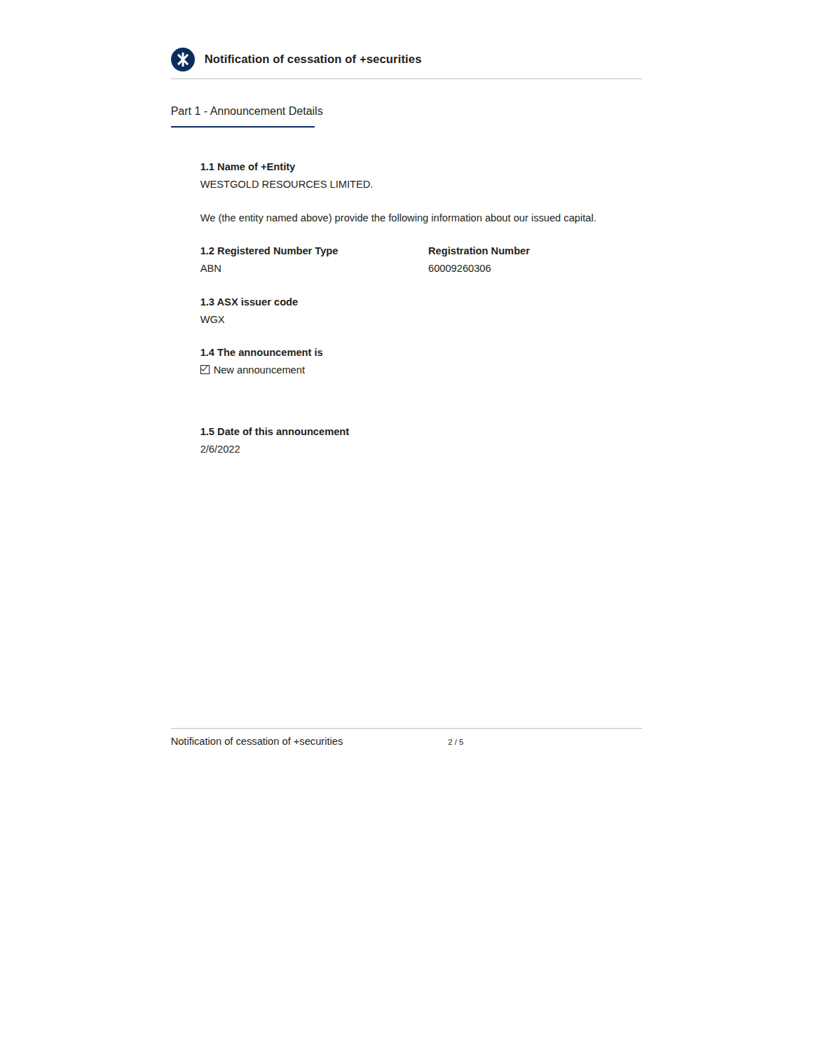Notification of cessation of +securities
Part 1 - Announcement Details
1.1 Name of +Entity
WESTGOLD RESOURCES LIMITED.
We (the entity named above) provide the following information about our issued capital.
1.2 Registered Number Type
ABN
Registration Number
60009260306
1.3 ASX issuer code
WGX
1.4 The announcement is
New announcement
1.5 Date of this announcement
2/6/2022
Notification of cessation of +securities 2 / 5